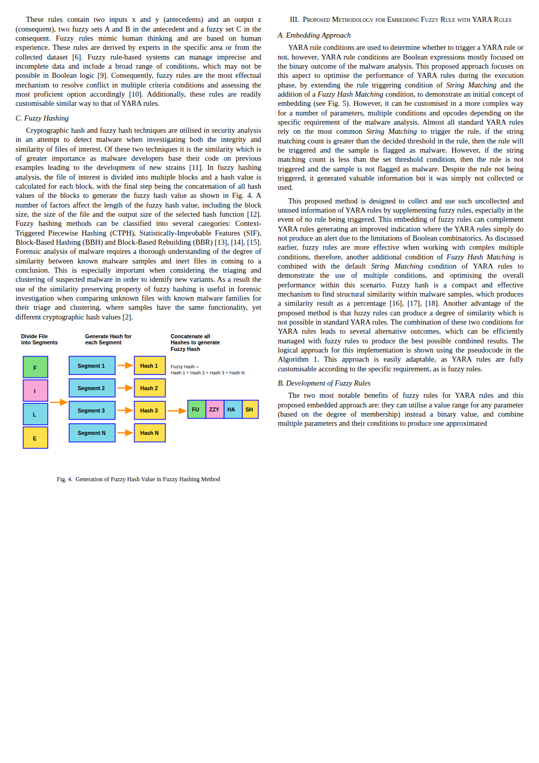These rules contain two inputs x and y (antecedents) and an output z (consequent), two fuzzy sets A and B in the antecedent and a fuzzy set C in the consequent. Fuzzy rules mimic human thinking and are based on human experience. These rules are derived by experts in the specific area or from the collected dataset [6]. Fuzzy rule-based systems can manage imprecise and incomplete data and include a broad range of conditions, which may not be possible in Boolean logic [9]. Consequently, fuzzy rules are the most effectual mechanism to resolve conflict in multiple criteria conditions and assessing the most proficient option accordingly [10]. Additionally, these rules are readily customisable similar way to that of YARA rules.
C. Fuzzy Hashing
Cryptographic hash and fuzzy hash techniques are utilised in security analysis in an attempt to detect malware when investigating both the integrity and similarity of files of interest. Of these two techniques it is the similarity which is of greater importance as malware developers base their code on previous examples leading to the development of new strains [11]. In fuzzy hashing analysis, the file of interest is divided into multiple blocks and a hash value is calculated for each block, with the final step being the concatenation of all hash values of the blocks to generate the fuzzy hash value as shown in Fig. 4. A number of factors affect the length of the fuzzy hash value, including the block size, the size of the file and the output size of the selected hash function [12]. Fuzzy hashing methods can be classified into several categories: Context-Triggered Piecewise Hashing (CTPH), Statistically-Improbable Features (SIF), Block-Based Hashing (BBH) and Block-Based Rebuilding (BBR) [13], [14], [15]. Forensic analysis of malware requires a thorough understanding of the degree of similarity between known malware samples and inert files in coming to a conclusion. This is especially important when considering the triaging and clustering of suspected malware in order to identify new variants. As a result the use of the similarity preserving property of fuzzy hashing is useful in forensic investigation when comparing unknown files with known malware families for their triage and clustering, where samples have the same functionality, yet different cryptographic hash values [2].
Divide File into Segments Generate Hash for each Segment Concatenate all Hashes to generate Fuzzy Hash F I L E Segment 1 Segment 2 Segment 3 Segment N Hash 1 Hash 2 Hash 3 Hash N Fuzzy Hash = Hash 1 + Hash 2 + Hash 3 + Hash N FU ZZY HA SH
Fig. 4. Generation of Fuzzy Hash Value in Fuzzy Hashing Method
III. Proposed Methodology for Embedding Fuzzy Rule with YARA Rules
A. Embedding Approach
YARA rule conditions are used to determine whether to trigger a YARA rule or not, however, YARA rule conditions are Boolean expressions mostly focused on the binary outcome of the malware analysis. This proposed approach focuses on this aspect to optimise the performance of YARA rules during the execution phase, by extending the rule triggering condition of String Matching and the addition of a Fuzzy Hash Matching condition, to demonstrate an initial concept of embedding (see Fig. 5). However, it can be customised in a more complex way for a number of parameters, multiple conditions and opcodes depending on the specific requirement of the malware analysis. Almost all standard YARA rules rely on the most common String Matching to trigger the rule, if the string matching count is greater than the decided threshold in the rule, then the rule will be triggered and the sample is flagged as malware. However, if the string matching count is less than the set threshold condition, then the rule is not triggered and the sample is not flagged as malware. Despite the rule not being triggered, it generated valuable information but it was simply not collected or used.
This proposed method is designed to collect and use such uncollected and unused information of YARA rules by supplementing fuzzy rules, especially in the event of no rule being triggered. This embedding of fuzzy rules can complement YARA rules generating an improved indication where the YARA rules simply do not produce an alert due to the limitations of Boolean combinatorics. As discussed earlier, fuzzy rules are more effective when working with complex multiple conditions, therefore, another additional condition of Fuzzy Hash Matching is combined with the default String Matching condition of YARA rules to demonstrate the use of multiple conditions, and optimising the overall performance within this scenario. Fuzzy hash is a compact and effective mechanism to find structural similarity within malware samples, which produces a similarity result as a percentage [16], [17], [18]. Another advantage of the proposed method is that fuzzy rules can produce a degree of similarity which is not possible in standard YARA rules. The combination of these two conditions for YARA rules leads to several alternative outcomes, which can be efficiently managed with fuzzy rules to produce the best possible combined results. The logical approach for this implementation is shown using the pseudocode in the Algorithm 1. This approach is easily adaptable, as YARA rules are fully customisable according to the specific requirement, as is fuzzy rules.
B. Development of Fuzzy Rules
The two most notable benefits of fuzzy rules for YARA rules and this proposed embedded approach are: they can utilise a value range for any parameter (based on the degree of membership) instead a binary value, and combine multiple parameters and their conditions to produce one approximated